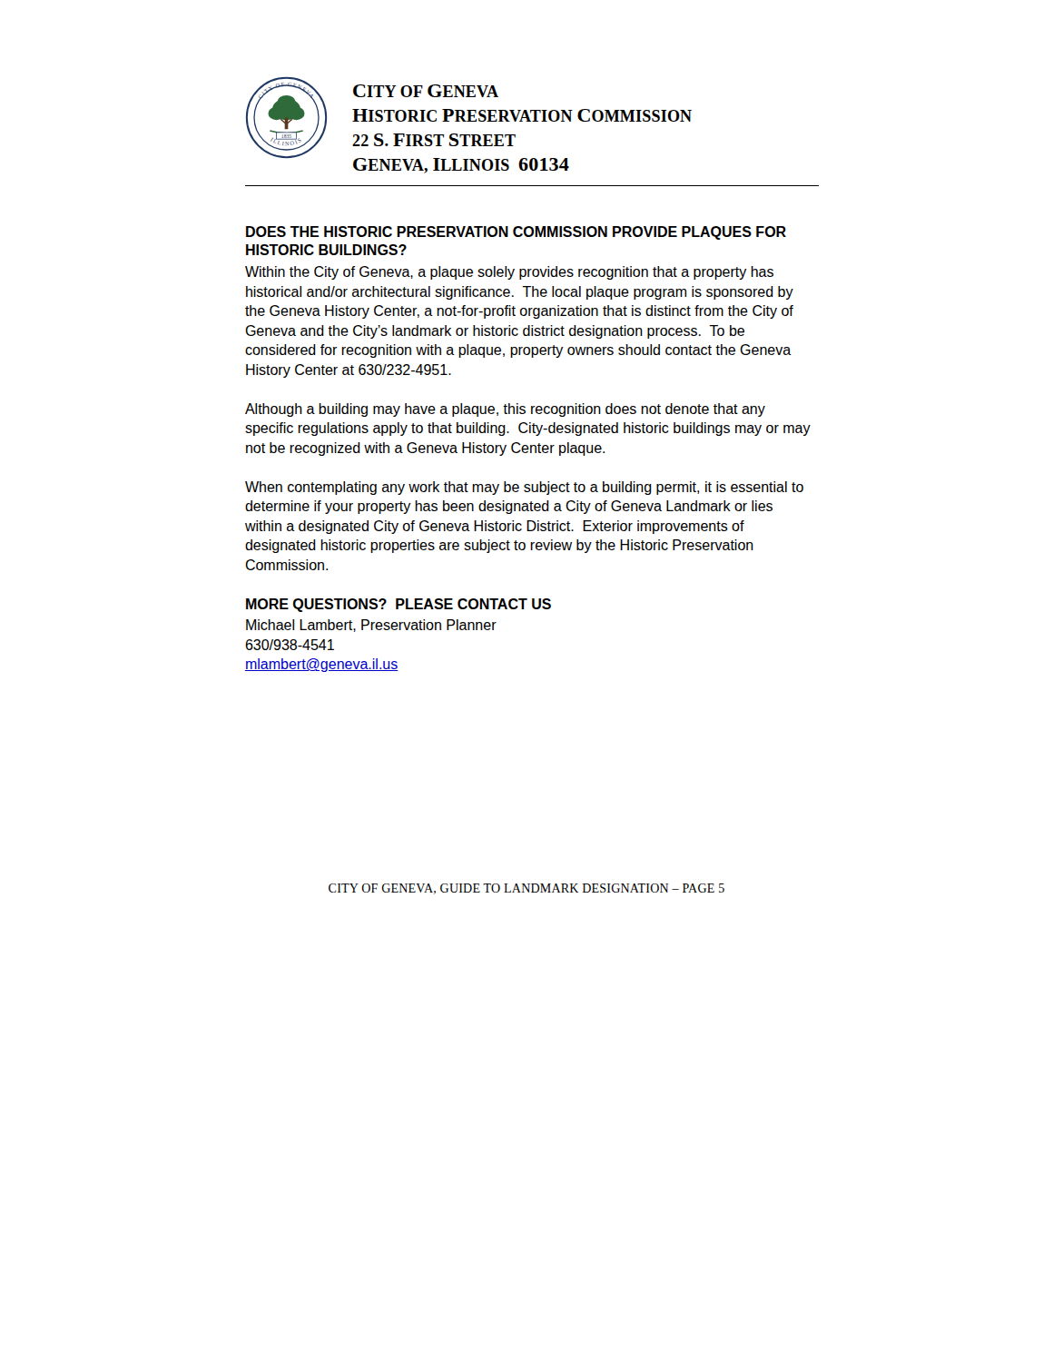1835 CITY OF GENEVA ILLINOIS
CITY OF GENEVA
HISTORIC PRESERVATION COMMISSION
22 S. FIRST STREET
GENEVA, ILLINOIS 60134
Does the Historic Preservation Commission provide plaques for historic buildings?
Within the City of Geneva, a plaque solely provides recognition that a property has historical and/or architectural significance. The local plaque program is sponsored by the Geneva History Center, a not-for-profit organization that is distinct from the City of Geneva and the City’s landmark or historic district designation process. To be considered for recognition with a plaque, property owners should contact the Geneva History Center at 630/232-4951.
Although a building may have a plaque, this recognition does not denote that any specific regulations apply to that building. City-designated historic buildings may or may not be recognized with a Geneva History Center plaque.
When contemplating any work that may be subject to a building permit, it is essential to determine if your property has been designated a City of Geneva Landmark or lies within a designated City of Geneva Historic District. Exterior improvements of designated historic properties are subject to review by the Historic Preservation Commission.
More Questions? Please Contact Us
Michael Lambert, Preservation Planner
630/938-4541
mlambert@geneva.il.us
City of Geneva, Guide to Landmark Designation – Page 5